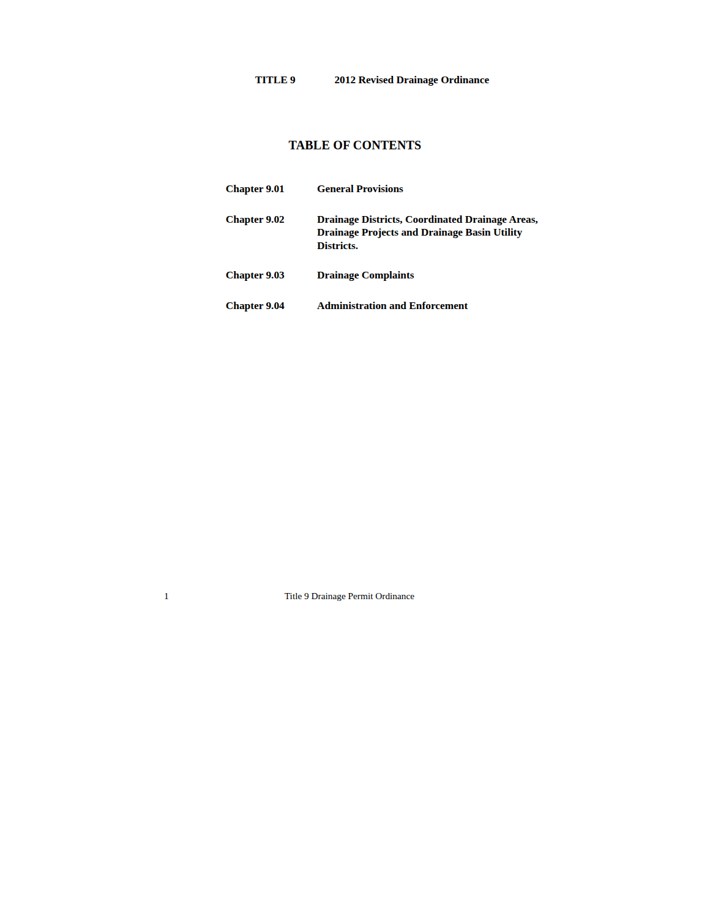TITLE 92012 Revised Drainage Ordinance
TABLE OF CONTENTS
| Chapter 9.01 | General Provisions |
| Chapter 9.02 | Drainage Districts, Coordinated Drainage Areas, Drainage Projects and Drainage Basin Utility Districts. |
| Chapter 9.03 | Drainage Complaints |
| Chapter 9.04 | Administration and Enforcement |
1 Title 9 Drainage Permit Ordinance